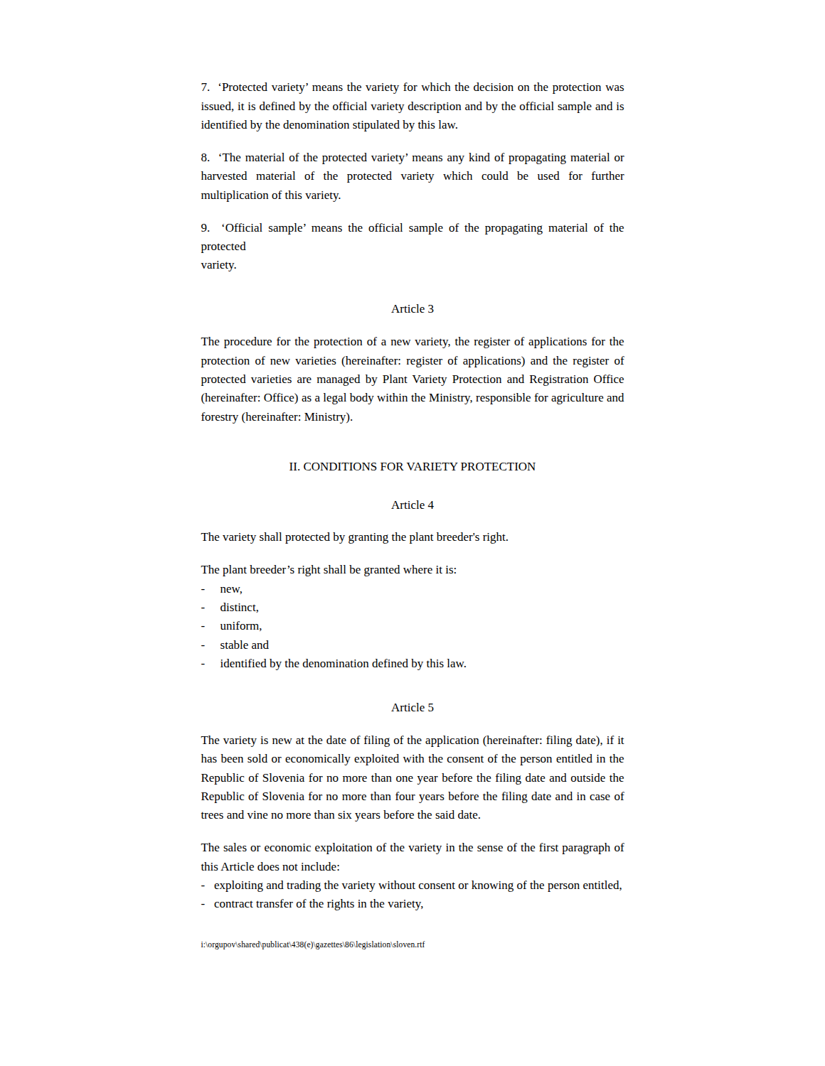7. ‘Protected variety’ means the variety for which the decision on the protection was issued, it is defined by the official variety description and by the official sample and is identified by the denomination stipulated by this law.
8. ‘The material of the protected variety’ means any kind of propagating material or harvested material of the protected variety which could be used for further multiplication of this variety.
9. ‘Official sample’ means the official sample of the propagating material of the protected
variety.
Article 3
The procedure for the protection of a new variety, the register of applications for the protection of new varieties (hereinafter: register of applications) and the register of protected varieties are managed by Plant Variety Protection and Registration Office (hereinafter: Office) as a legal body within the Ministry, responsible for agriculture and forestry (hereinafter: Ministry).
II. CONDITIONS FOR VARIETY PROTECTION
Article 4
The variety shall protected by granting the plant breeder's right.
The plant breeder’s right shall be granted where it is:
new,
distinct,
uniform,
stable and
identified by the denomination defined by this law.
Article 5
The variety is new at the date of filing of the application (hereinafter: filing date), if it has been sold or economically exploited with the consent of the person entitled in the Republic of Slovenia for no more than one year before the filing date and outside the Republic of Slovenia for no more than four years before the filing date and in case of trees and vine no more than six years before the said date.
The sales or economic exploitation of the variety in the sense of the first paragraph of this Article does not include:
exploiting and trading the variety without consent or knowing of the person entitled,
contract transfer of the rights in the variety,
i:\orgupov\shared\publicat\438(e)\gazettes\86\legislation\sloven.rtf